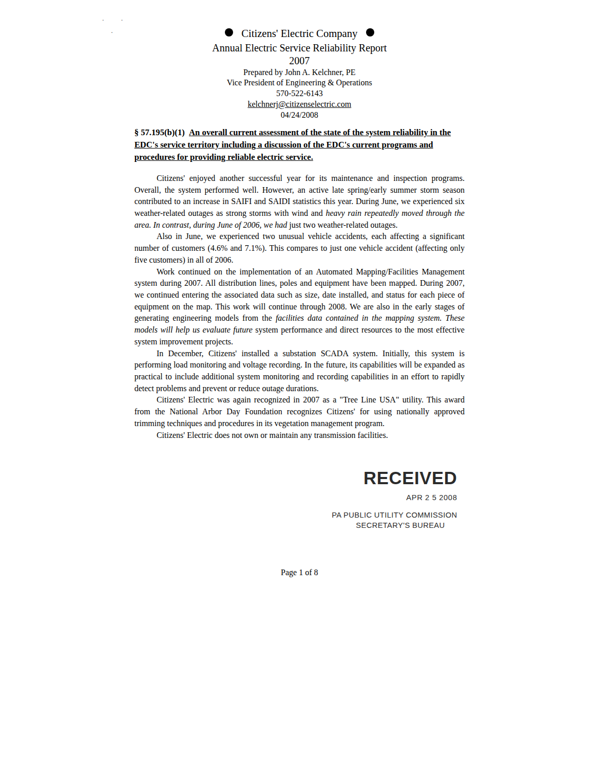.. .
Citizens' Electric Company
Annual Electric Service Reliability Report
2007
Prepared by John A. Kelchner, PE
Vice President of Engineering & Operations
570-522-6143
kelchnerj@citizenselectric.com
04/24/2008
§ 57.195(b)(1) An overall current assessment of the state of the system reliability in the EDC's service territory including a discussion of the EDC's current programs and procedures for providing reliable electric service.
Citizens' enjoyed another successful year for its maintenance and inspection programs. Overall, the system performed well. However, an active late spring/early summer storm season contributed to an increase in SAIFI and SAIDI statistics this year. During June, we experienced six weather-related outages as strong storms with wind and heavy rain repeatedly moved through the area. In contrast, during June of 2006, we had just two weather-related outages.
Also in June, we experienced two unusual vehicle accidents, each affecting a significant number of customers (4.6% and 7.1%). This compares to just one vehicle accident (affecting only five customers) in all of 2006.
Work continued on the implementation of an Automated Mapping/Facilities Management system during 2007. All distribution lines, poles and equipment have been mapped. During 2007, we continued entering the associated data such as size, date installed, and status for each piece of equipment on the map. This work will continue through 2008. We are also in the early stages of generating engineering models from the facilities data contained in the mapping system. These models will help us evaluate future system performance and direct resources to the most effective system improvement projects.
In December, Citizens' installed a substation SCADA system. Initially, this system is performing load monitoring and voltage recording. In the future, its capabilities will be expanded as practical to include additional system monitoring and recording capabilities in an effort to rapidly detect problems and prevent or reduce outage durations.
Citizens' Electric was again recognized in 2007 as a "Tree Line USA" utility. This award from the National Arbor Day Foundation recognizes Citizens' for using nationally approved trimming techniques and procedures in its vegetation management program.
Citizens' Electric does not own or maintain any transmission facilities.
RECEIVED
APR 2 5 2008
PA PUBLIC UTILITY COMMISSION SECRETARY'S BUREAU
Page 1 of 8